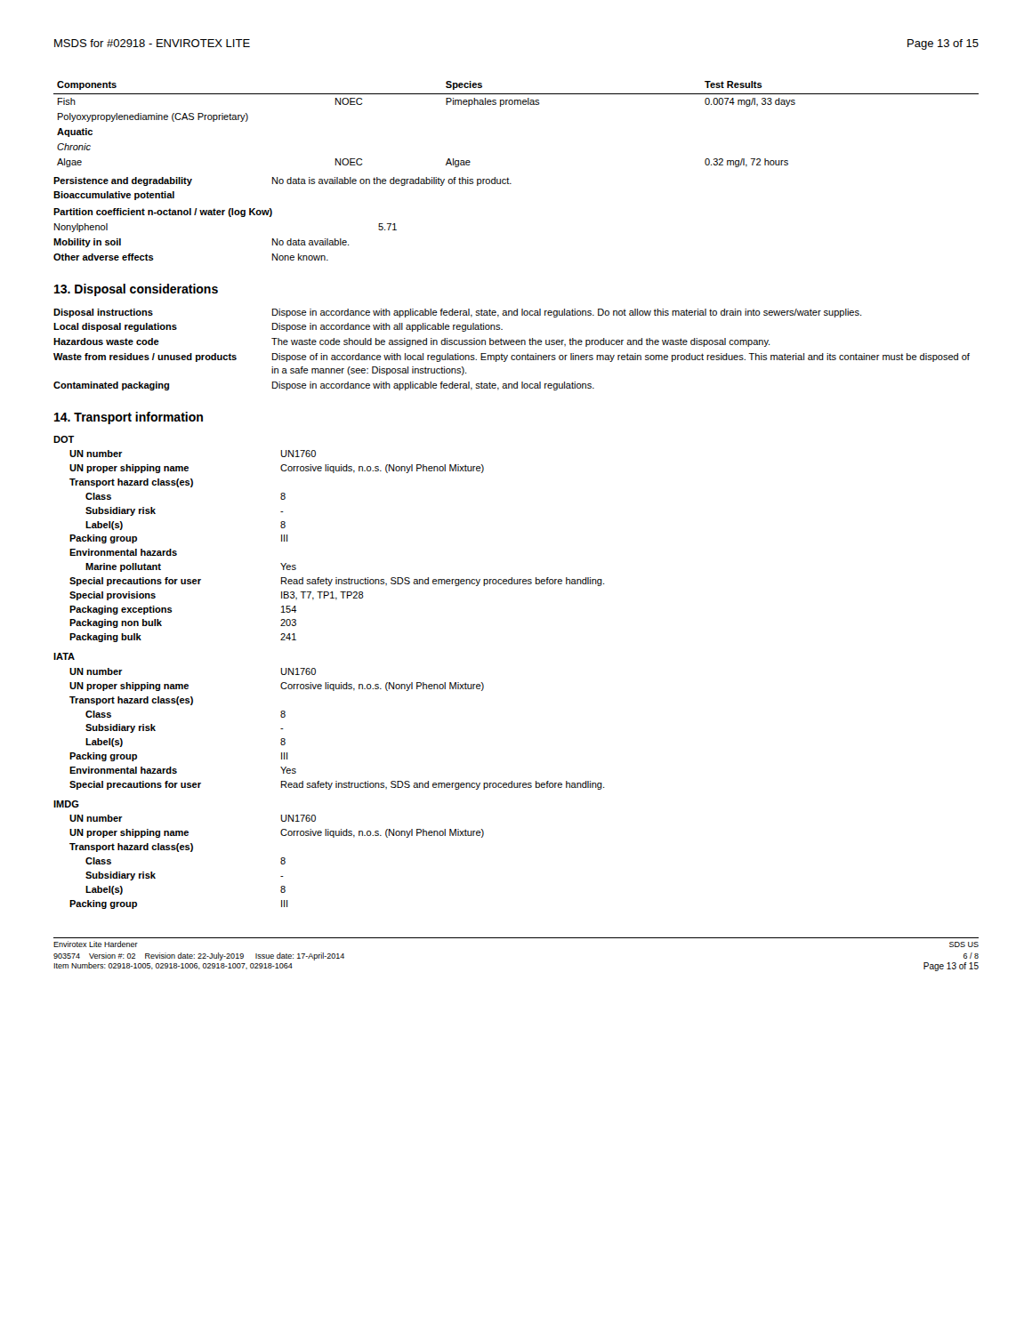MSDS for #02918 - ENVIROTEX LITE
Page 13 of 15
| Components | | Species | Test Results |
| --- | --- | --- | --- |
| Fish | NOEC | Pimephales promelas | 0.0074 mg/l, 33 days |
| Polyoxypropylenediamine (CAS Proprietary) |
| Aquatic | | | |
| Chronic | | | |
| Algae | NOEC | Algae | 0.32 mg/l, 72 hours |
| Persistence and degradability | No data is available on the degradability of this product. |
| Bioaccumulative potential | |
| Partition coefficient n-octanol / water (log Kow) |
| Nonylphenol | 5.71 |
| Mobility in soil | No data available. |
| Other adverse effects | None known. |
13. Disposal considerations
| Disposal instructions | Dispose in accordance with applicable federal, state, and local regulations. Do not allow this material to drain into sewers/water supplies. |
| Local disposal regulations | Dispose in accordance with all applicable regulations. |
| Hazardous waste code | The waste code should be assigned in discussion between the user, the producer and the waste disposal company. |
| Waste from residues / unused products | Dispose of in accordance with local regulations. Empty containers or liners may retain some product residues. This material and its container must be disposed of in a safe manner (see: Disposal instructions). |
| Contaminated packaging | Dispose in accordance with applicable federal, state, and local regulations. |
14. Transport information
DOT
| UN number | UN1760 |
| UN proper shipping name | Corrosive liquids, n.o.s. (Nonyl Phenol Mixture) |
| Transport hazard class(es) | |
| Class | 8 |
| Subsidiary risk | - |
| Label(s) | 8 |
| Packing group | III |
| Environmental hazards | |
| Marine pollutant | Yes |
| Special precautions for user | Read safety instructions, SDS and emergency procedures before handling. |
| Special provisions | IB3, T7, TP1, TP28 |
| Packaging exceptions | 154 |
| Packaging non bulk | 203 |
| Packaging bulk | 241 |
IATA
| UN number | UN1760 |
| UN proper shipping name | Corrosive liquids, n.o.s. (Nonyl Phenol Mixture) |
| Transport hazard class(es) | |
| Class | 8 |
| Subsidiary risk | - |
| Label(s) | 8 |
| Packing group | III |
| Environmental hazards | Yes |
| Special precautions for user | Read safety instructions, SDS and emergency procedures before handling. |
IMDG
| UN number | UN1760 |
| UN proper shipping name | Corrosive liquids, n.o.s. (Nonyl Phenol Mixture) |
| Transport hazard class(es) | |
| Class | 8 |
| Subsidiary risk | - |
| Label(s) | 8 |
| Packing group | III |
Envirotex Lite Hardener
SDS US
903574 Version #: 02 Revision date: 22-July-2019 Issue date: 17-April-2014
Item Numbers: 02918-1005, 02918-1006, 02918-1007, 02918-1064
6 / 8
Page 13 of 15